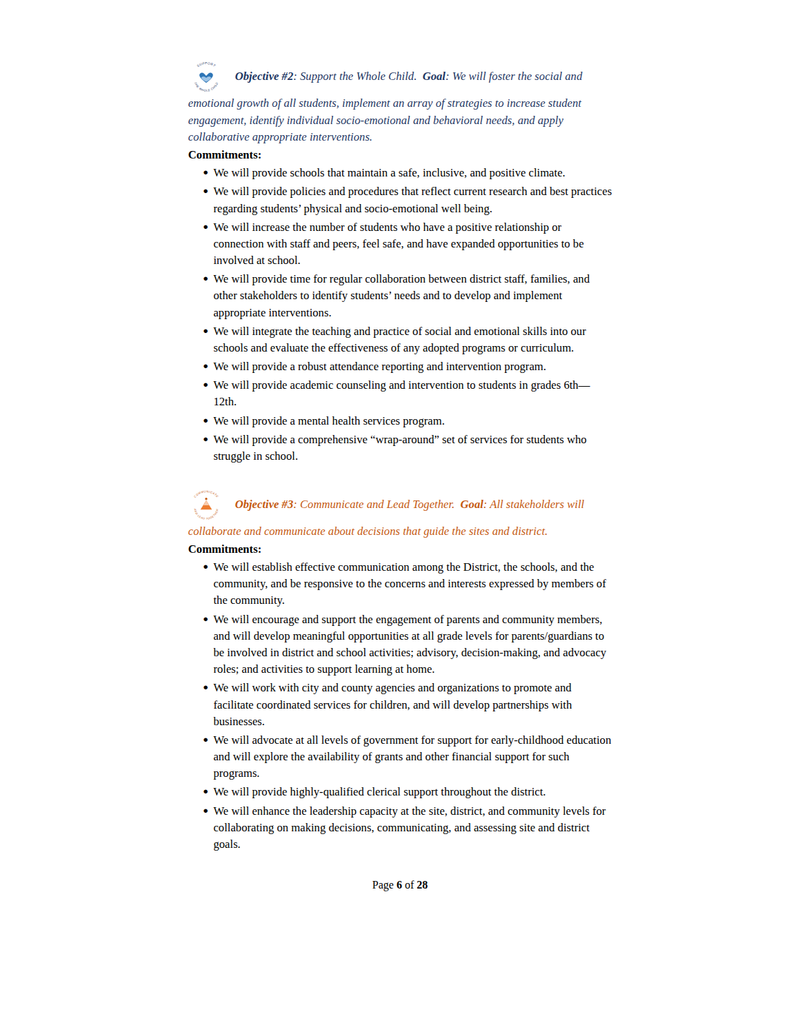SUPPORT THE WHOLE CHILD Objective #2: Support the Whole Child. Goal: We will foster the social and emotional growth of all students, implement an array of strategies to increase student engagement, identify individual socio-emotional and behavioral needs, and apply collaborative appropriate interventions.
Commitments:
We will provide schools that maintain a safe, inclusive, and positive climate.
We will provide policies and procedures that reflect current research and best practices regarding students’ physical and socio-emotional well being.
We will increase the number of students who have a positive relationship or connection with staff and peers, feel safe, and have expanded opportunities to be involved at school.
We will provide time for regular collaboration between district staff, families, and other stakeholders to identify students’ needs and to develop and implement appropriate interventions.
We will integrate the teaching and practice of social and emotional skills into our schools and evaluate the effectiveness of any adopted programs or curriculum.
We will provide a robust attendance reporting and intervention program.
We will provide academic counseling and intervention to students in grades 6th—12th.
We will provide a mental health services program.
We will provide a comprehensive “wrap-around” set of services for students who struggle in school.
COMMUNICATE AND LEAD TOGETHER Objective #3: Communicate and Lead Together. Goal: All stakeholders will collaborate and communicate about decisions that guide the sites and district.
Commitments:
We will establish effective communication among the District, the schools, and the community, and be responsive to the concerns and interests expressed by members of the community.
We will encourage and support the engagement of parents and community members, and will develop meaningful opportunities at all grade levels for parents/guardians to be involved in district and school activities; advisory, decision-making, and advocacy roles; and activities to support learning at home.
We will work with city and county agencies and organizations to promote and facilitate coordinated services for children, and will develop partnerships with businesses.
We will advocate at all levels of government for support for early-childhood education and will explore the availability of grants and other financial support for such programs.
We will provide highly-qualified clerical support throughout the district.
We will enhance the leadership capacity at the site, district, and community levels for collaborating on making decisions, communicating, and assessing site and district goals.
Page 6 of 28